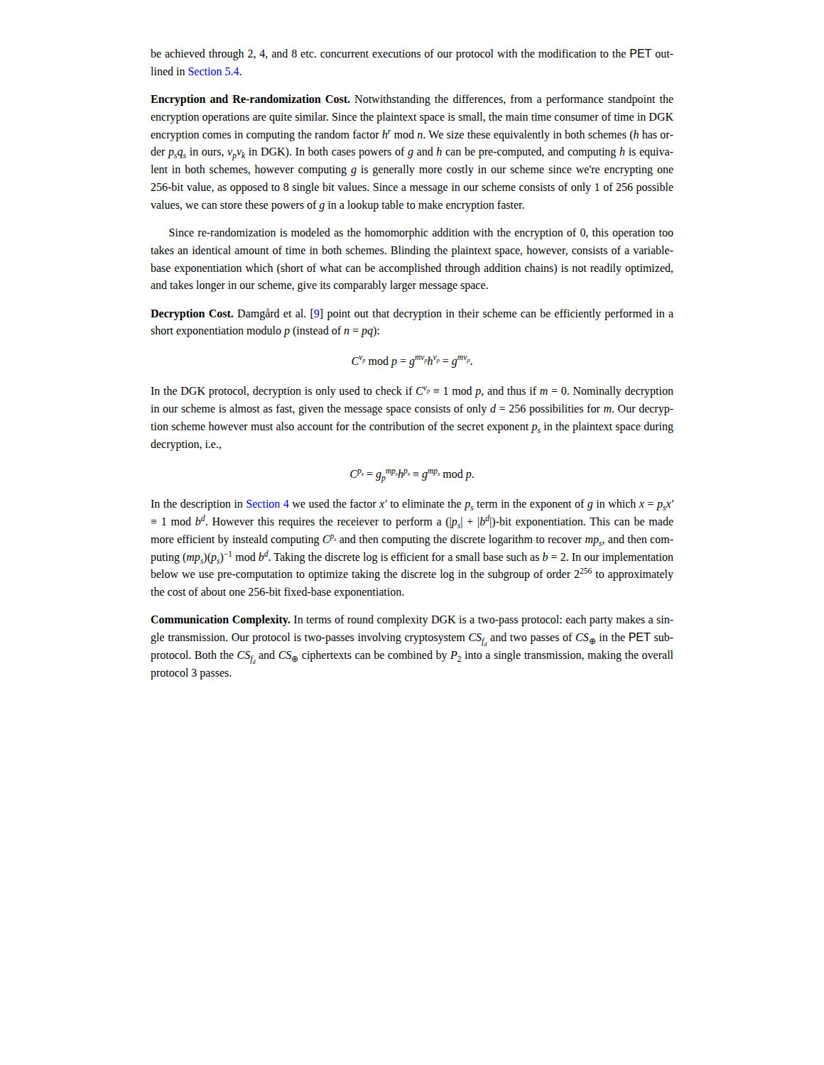be achieved through 2, 4, and 8 etc. concurrent executions of our protocol with the modification to the PET outlined in Section 5.4.
Encryption and Re-randomization Cost. Notwithstanding the differences, from a performance standpoint the encryption operations are quite similar. Since the plaintext space is small, the main time consumer of time in DGK encryption comes in computing the random factor hr mod n. We size these equivalently in both schemes (h has order psqs in ours, vpvk in DGK). In both cases powers of g and h can be pre-computed, and computing h is equivalent in both schemes, however computing g is generally more costly in our scheme since we're encrypting one 256-bit value, as opposed to 8 single bit values. Since a message in our scheme consists of only 1 of 256 possible values, we can store these powers of g in a lookup table to make encryption faster.
Since re-randomization is modeled as the homomorphic addition with the encryption of 0, this operation too takes an identical amount of time in both schemes. Blinding the plaintext space, however, consists of a variable-base exponentiation which (short of what can be accomplished through addition chains) is not readily optimized, and takes longer in our scheme, give its comparably larger message space.
Decryption Cost. Damgård et al. [9] point out that decryption in their scheme can be efficiently performed in a short exponentiation modulo p (instead of n = pq):
Cvp mod p = gmvphvp = gmvp.
In the DGK protocol, decryption is only used to check if Cvp ≡ 1 mod p, and thus if m = 0. Nominally decryption in our scheme is almost as fast, given the message space consists of only d = 256 possibilities for m. Our decryption scheme however must also account for the contribution of the secret exponent ps in the plaintext space during decryption, i.e.,
Cps = gpmpshps ≡ gmps mod p.
In the description in Section 4 we used the factor x′ to eliminate the ps term in the exponent of g in which x = psx′ ≡ 1 mod bd. However this requires the receiever to perform a (|ps| + |bd|)-bit exponentiation. This can be made more efficient by insteald computing Cps and then computing the discrete logarithm to recover mps, and then computing (mps)(ps)−1 mod bd. Taking the discrete log is efficient for a small base such as b = 2. In our implementation below we use pre-computation to optimize taking the discrete log in the subgroup of order 2256 to approximately the cost of about one 256-bit fixed-base exponentiation.
Communication Complexity. In terms of round complexity DGK is a two-pass protocol: each party makes a single transmission. Our protocol is two-passes involving cryptosystem CSfd and two passes of CS⊕ in the PET sub-protocol. Both the CSfd and CS⊕ ciphertexts can be combined by P2 into a single transmission, making the overall protocol 3 passes.